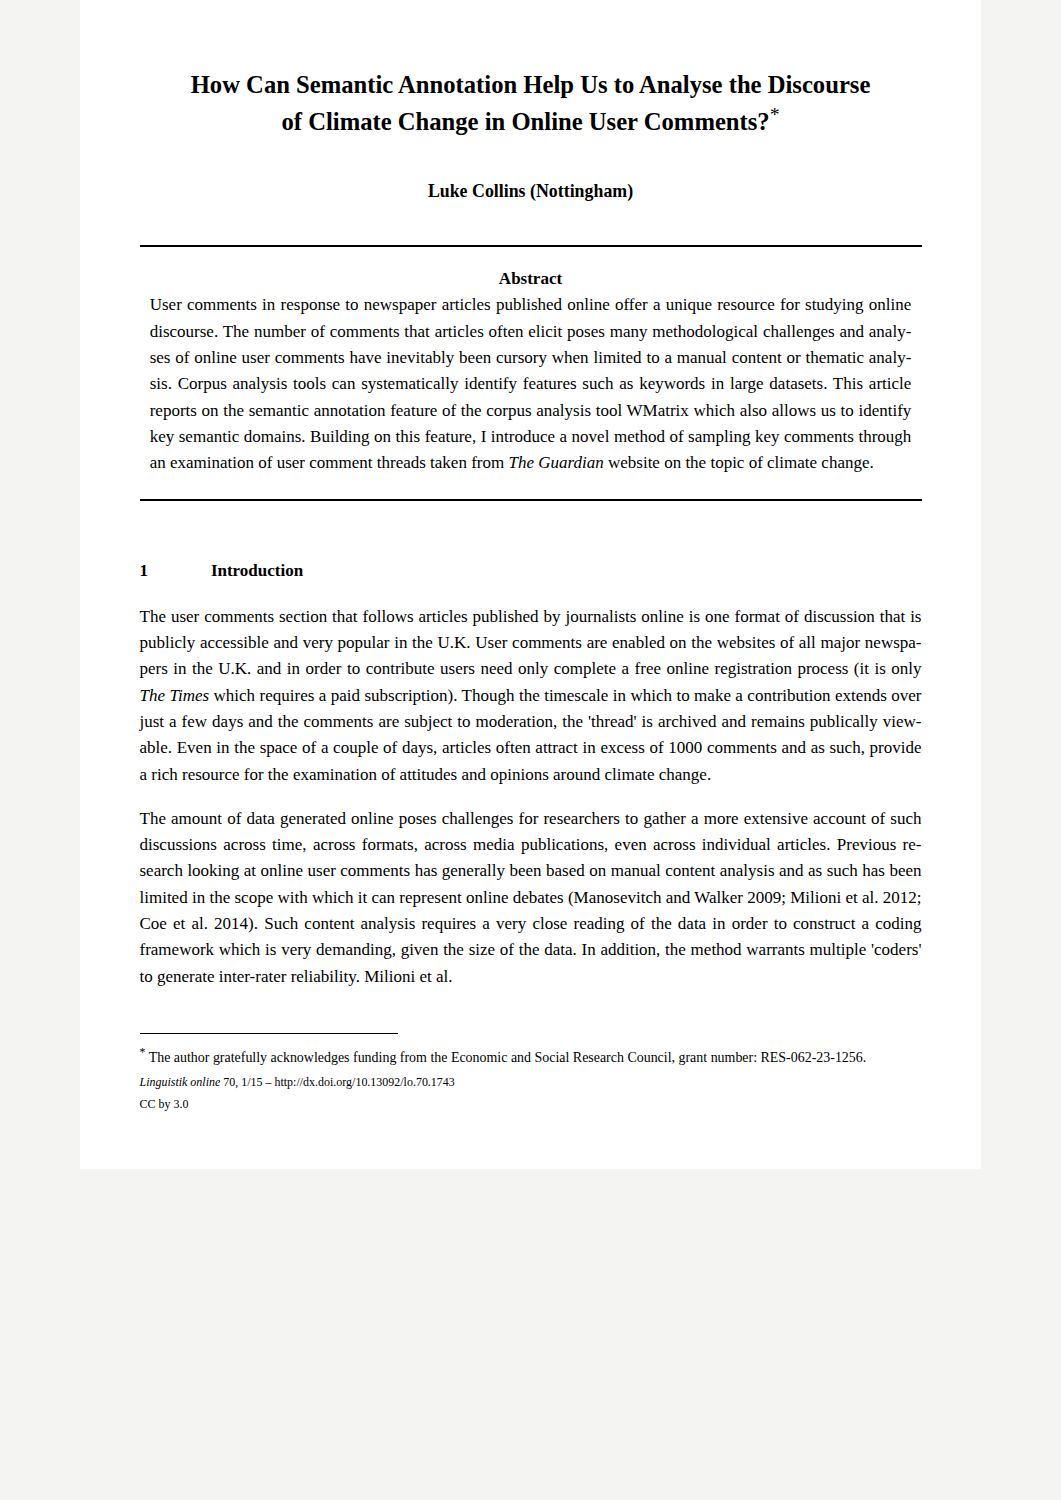How Can Semantic Annotation Help Us to Analyse the Discourse
of Climate Change in Online User Comments?*
Luke Collins (Nottingham)
Abstract
User comments in response to newspaper articles published online offer a unique resource for studying online discourse. The number of comments that articles often elicit poses many methodological challenges and analyses of online user comments have inevitably been cursory when limited to a manual content or thematic analysis. Corpus analysis tools can systematically identify features such as keywords in large datasets. This article reports on the semantic annotation feature of the corpus analysis tool WMatrix which also allows us to identify key semantic domains. Building on this feature, I introduce a novel method of sampling key comments through an examination of user comment threads taken from The Guardian website on the topic of climate change.
1 Introduction
The user comments section that follows articles published by journalists online is one format of discussion that is publicly accessible and very popular in the U.K. User comments are enabled on the websites of all major newspapers in the U.K. and in order to contribute users need only complete a free online registration process (it is only The Times which requires a paid subscription). Though the timescale in which to make a contribution extends over just a few days and the comments are subject to moderation, the 'thread' is archived and remains publically viewable. Even in the space of a couple of days, articles often attract in excess of 1000 comments and as such, provide a rich resource for the examination of attitudes and opinions around climate change.
The amount of data generated online poses challenges for researchers to gather a more extensive account of such discussions across time, across formats, across media publications, even across individual articles. Previous research looking at online user comments has generally been based on manual content analysis and as such has been limited in the scope with which it can represent online debates (Manosevitch and Walker 2009; Milioni et al. 2012; Coe et al. 2014). Such content analysis requires a very close reading of the data in order to construct a coding framework which is very demanding, given the size of the data. In addition, the method warrants multiple 'coders' to generate inter-rater reliability. Milioni et al.
* The author gratefully acknowledges funding from the Economic and Social Research Council, grant number: RES-062-23-1256.
Linguistik online 70, 1/15 – http://dx.doi.org/10.13092/lo.70.1743
CC by 3.0